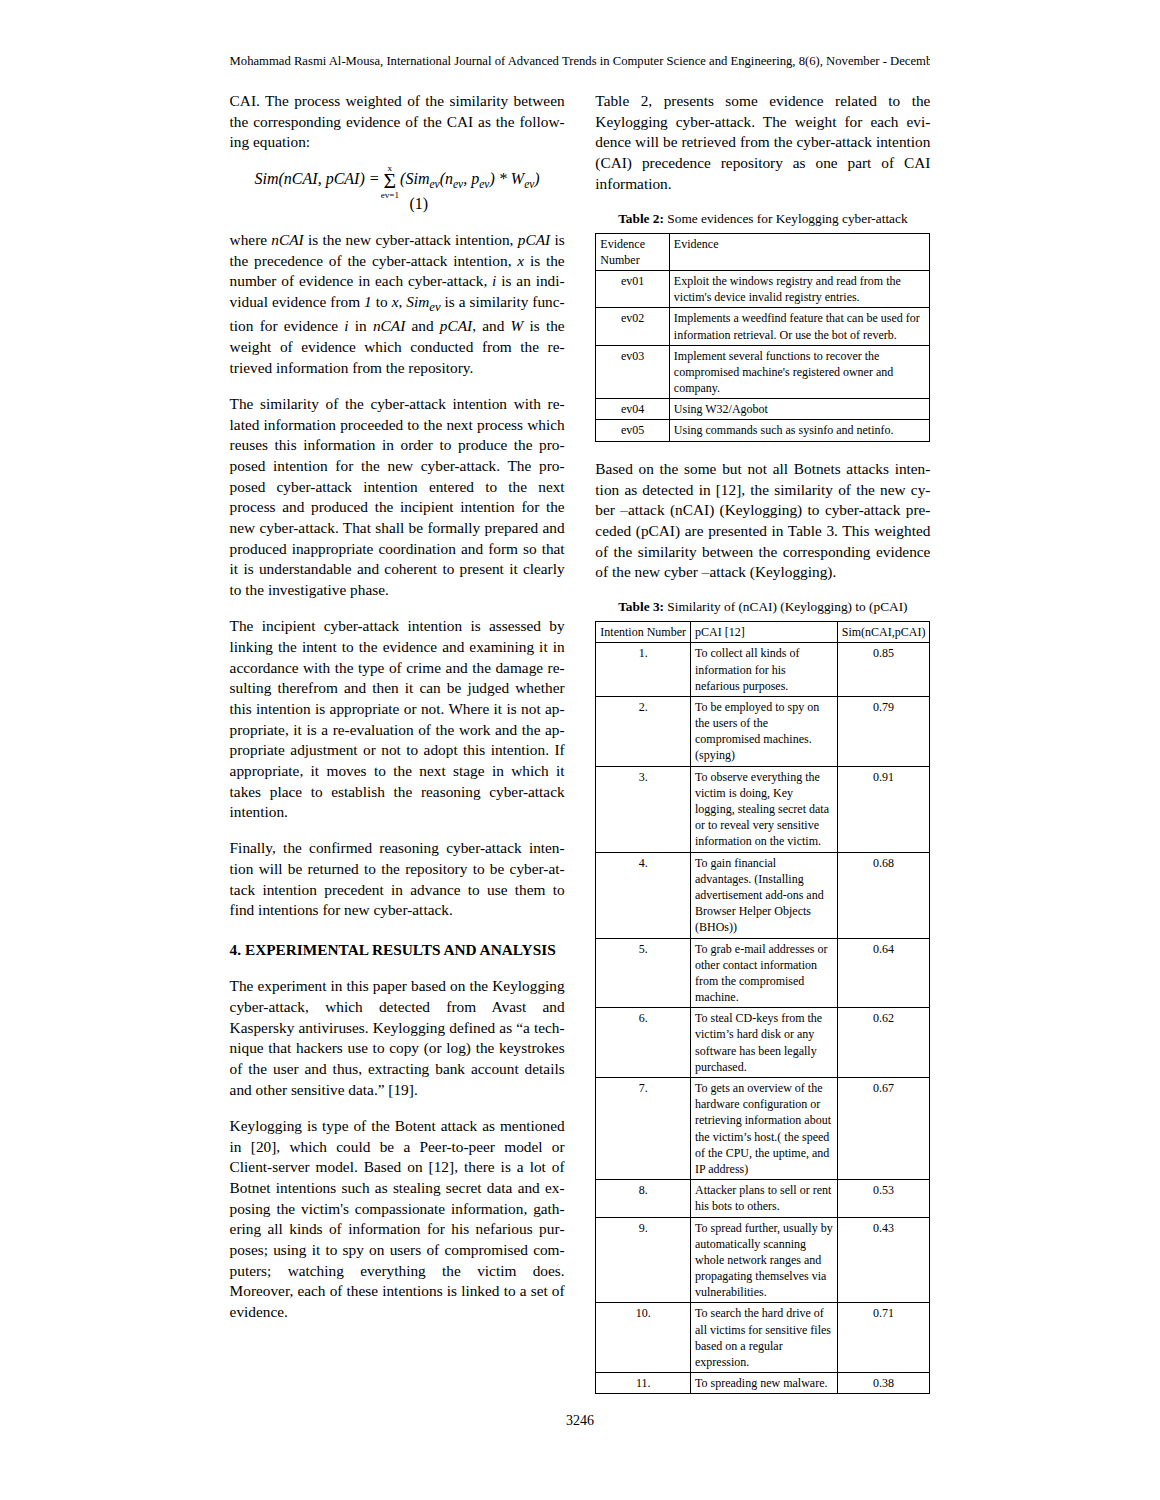Mohammad Rasmi Al-Mousa, International Journal of Advanced Trends in Computer Science and Engineering, 8(6), November - December 2019, 3243 - 3248
CAI. The process weighted of the similarity between the corresponding evidence of the CAI as the following equation:
Sim(nCAI, pCAI) = Σxev=1 (Simev(nev, pev) * Wev)(1)
where nCAI is the new cyber-attack intention, pCAI is the precedence of the cyber-attack intention, x is the number of evidence in each cyber-attack, i is an individual evidence from 1 to x, Simev is a similarity function for evidence i in nCAI and pCAI, and W is the weight of evidence which conducted from the retrieved information from the repository.
The similarity of the cyber-attack intention with related information proceeded to the next process which reuses this information in order to produce the proposed intention for the new cyber-attack. The proposed cyber-attack intention entered to the next process and produced the incipient intention for the new cyber-attack. That shall be formally prepared and produced inappropriate coordination and form so that it is understandable and coherent to present it clearly to the investigative phase.
The incipient cyber-attack intention is assessed by linking the intent to the evidence and examining it in accordance with the type of crime and the damage resulting therefrom and then it can be judged whether this intention is appropriate or not. Where it is not appropriate, it is a re-evaluation of the work and the appropriate adjustment or not to adopt this intention. If appropriate, it moves to the next stage in which it takes place to establish the reasoning cyber-attack intention.
Finally, the confirmed reasoning cyber-attack intention will be returned to the repository to be cyber-attack intention precedent in advance to use them to find intentions for new cyber-attack.
4. EXPERIMENTAL RESULTS AND ANALYSIS
The experiment in this paper based on the Keylogging cyber-attack, which detected from Avast and Kaspersky antiviruses. Keylogging defined as “a technique that hackers use to copy (or log) the keystrokes of the user and thus, extracting bank account details and other sensitive data.” [19].
Keylogging is type of the Botent attack as mentioned in [20], which could be a Peer-to-peer model or Client-server model. Based on [12], there is a lot of Botnet intentions such as stealing secret data and exposing the victim's compassionate information, gathering all kinds of information for his nefarious purposes; using it to spy on users of compromised computers; watching everything the victim does. Moreover, each of these intentions is linked to a set of evidence.
Table 2, presents some evidence related to the Keylogging cyber-attack. The weight for each evidence will be retrieved from the cyber-attack intention (CAI) precedence repository as one part of CAI information.
Table 2: Some evidences for Keylogging cyber-attack
| Evidence Number | Evidence |
| --- | --- |
| ev01 | Exploit the windows registry and read from the victim's device invalid registry entries. |
| ev02 | Implements a weedfind feature that can be used for information retrieval. Or use the bot of reverb. |
| ev03 | Implement several functions to recover the compromised machine's registered owner and company. |
| ev04 | Using W32/Agobot |
| ev05 | Using commands such as sysinfo and netinfo. |
Based on the some but not all Botnets attacks intention as detected in [12], the similarity of the new cyber –attack (nCAI) (Keylogging) to cyber-attack preceded (pCAI) are presented in Table 3. This weighted of the similarity between the corresponding evidence of the new cyber –attack (Keylogging).
Table 3: Similarity of (nCAI) (Keylogging) to (pCAI)
| Intention Number | pCAI [12] | Sim(nCAI,pCAI) |
| --- | --- | --- |
| 1. | To collect all kinds of information for his nefarious purposes. | 0.85 |
| 2. | To be employed to spy on the users of the compromised machines. (spying) | 0.79 |
| 3. | To observe everything the victim is doing, Key logging, stealing secret data or to reveal very sensitive information on the victim. | 0.91 |
| 4. | To gain financial advantages. (Installing advertisement add-ons and Browser Helper Objects (BHOs)) | 0.68 |
| 5. | To grab e-mail addresses or other contact information from the compromised machine. | 0.64 |
| 6. | To steal CD-keys from the victim’s hard disk or any software has been legally purchased. | 0.62 |
| 7. | To gets an overview of the hardware configuration or retrieving information about the victim’s host.( the speed of the CPU, the uptime, and IP address) | 0.67 |
| 8. | Attacker plans to sell or rent his bots to others. | 0.53 |
| 9. | To spread further, usually by automatically scanning whole network ranges and propagating themselves via vulnerabilities. | 0.43 |
| 10. | To search the hard drive of all victims for sensitive files based on a regular expression. | 0.71 |
| 11. | To spreading new malware. | 0.38 |
3246